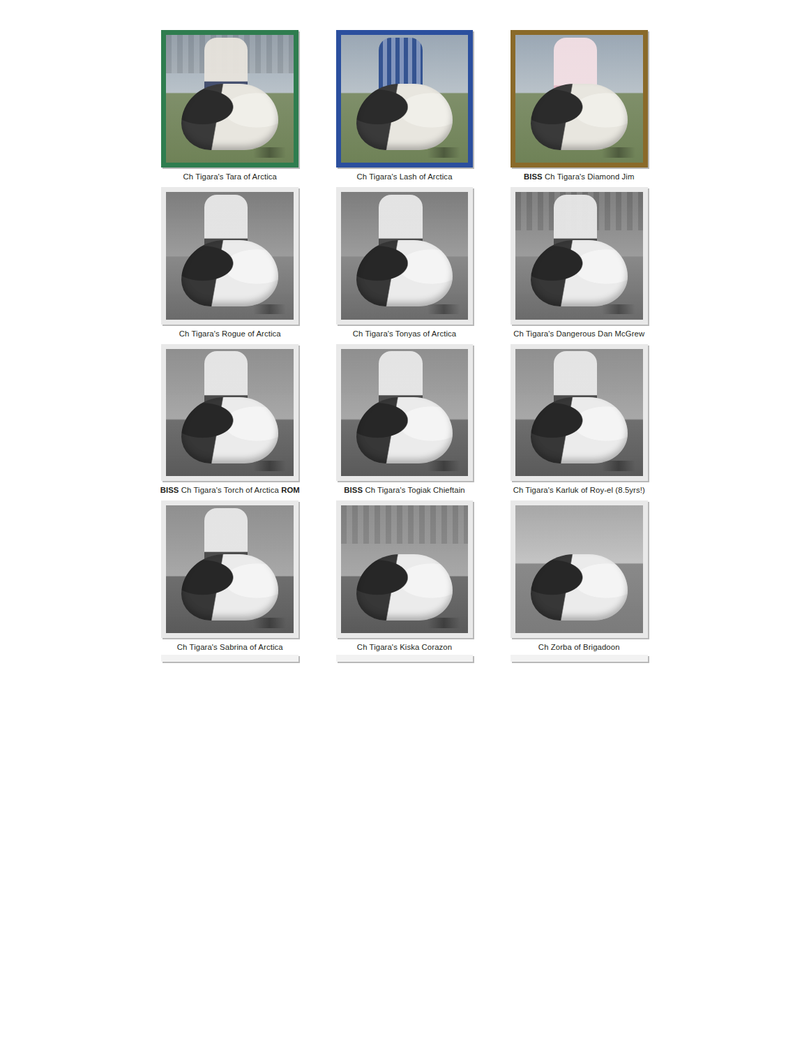Ch Tigara's Tara of Arctica
Ch Tigara's Lash of Arctica
BISS Ch Tigara's Diamond Jim
Ch Tigara's Rogue of Arctica
Ch Tigara's Tonyas of Arctica
Ch Tigara's Dangerous Dan McGrew
BISS Ch Tigara's Torch of Arctica ROM
BISS Ch Tigara's Togiak Chieftain
Ch Tigara's Karluk of Roy-el (8.5yrs!)
Ch Tigara's Sabrina of Arctica
Ch Tigara's Kiska Corazon
Ch Zorba of Brigadoon